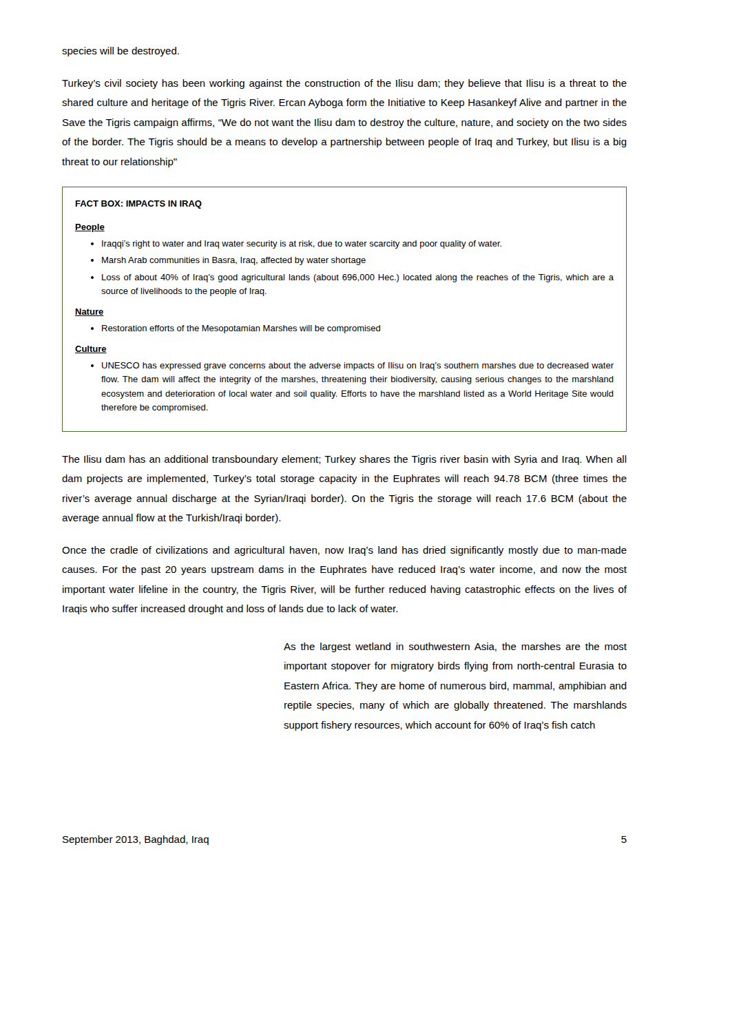species will be destroyed.
Turkey’s civil society has been working against the construction of the Ilisu dam; they believe that Ilisu is a threat to the shared culture and heritage of the Tigris River. Ercan Ayboga form the Initiative to Keep Hasankeyf Alive and partner in the Save the Tigris campaign affirms, “We do not want the Ilisu dam to destroy the culture, nature, and society on the two sides of the border. The Tigris should be a means to develop a partnership between people of Iraq and Turkey, but Ilisu is a big threat to our relationship"
FACT BOX: IMPACTS IN IRAQ
People
Iraqqi’s right to water and Iraq water security is at risk, due to water scarcity and poor quality of water.
Marsh Arab communities in Basra, Iraq, affected by water shortage
Loss of about 40% of Iraq’s good agricultural lands (about 696,000 Hec.) located along the reaches of the Tigris, which are a source of livelihoods to the people of Iraq.
Nature
Restoration efforts of the Mesopotamian Marshes will be compromised
Culture
UNESCO has expressed grave concerns about the adverse impacts of Ilisu on Iraq’s southern marshes due to decreased water flow. The dam will affect the integrity of the marshes, threatening their biodiversity, causing serious changes to the marshland ecosystem and deterioration of local water and soil quality. Efforts to have the marshland listed as a World Heritage Site would therefore be compromised.
The Ilisu dam has an additional transboundary element; Turkey shares the Tigris river basin with Syria and Iraq. When all dam projects are implemented, Turkey’s total storage capacity in the Euphrates will reach 94.78 BCM (three times the river’s average annual discharge at the Syrian/Iraqi border). On the Tigris the storage will reach 17.6 BCM (about the average annual flow at the Turkish/Iraqi border).
Once the cradle of civilizations and agricultural haven, now Iraq’s land has dried significantly mostly due to man-made causes. For the past 20 years upstream dams in the Euphrates have reduced Iraq’s water income, and now the most important water lifeline in the country, the Tigris River, will be further reduced having catastrophic effects on the lives of Iraqis who suffer increased drought and loss of lands due to lack of water.
As the largest wetland in southwestern Asia, the marshes are the most important stopover for migratory birds flying from north-central Eurasia to Eastern Africa. They are home of numerous bird, mammal, amphibian and reptile species, many of which are globally threatened. The marshlands support fishery resources, which account for 60% of Iraq’s fish catch
September 2013, Baghdad, Iraq 5